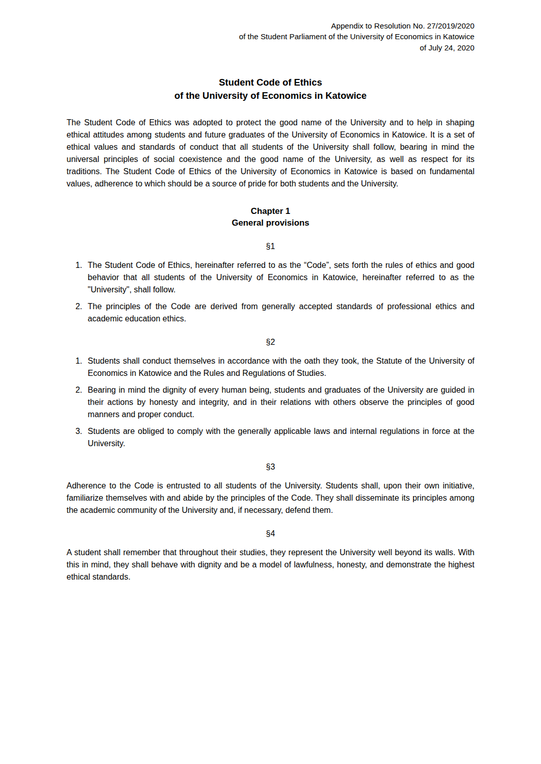Appendix to Resolution No. 27/2019/2020
of the Student Parliament of the University of Economics in Katowice
of July 24, 2020
Student Code of Ethics
of the University of Economics in Katowice
The Student Code of Ethics was adopted to protect the good name of the University and to help in shaping ethical attitudes among students and future graduates of the University of Economics in Katowice. It is a set of ethical values and standards of conduct that all students of the University shall follow, bearing in mind the universal principles of social coexistence and the good name of the University, as well as respect for its traditions. The Student Code of Ethics of the University of Economics in Katowice is based on fundamental values, adherence to which should be a source of pride for both students and the University.
Chapter 1General provisions
§1
The Student Code of Ethics, hereinafter referred to as the “Code”, sets forth the rules of ethics and good behavior that all students of the University of Economics in Katowice, hereinafter referred to as the "University", shall follow.
The principles of the Code are derived from generally accepted standards of professional ethics and academic education ethics.
§2
Students shall conduct themselves in accordance with the oath they took, the Statute of the University of Economics in Katowice and the Rules and Regulations of Studies.
Bearing in mind the dignity of every human being, students and graduates of the University are guided in their actions by honesty and integrity, and in their relations with others observe the principles of good manners and proper conduct.
Students are obliged to comply with the generally applicable laws and internal regulations in force at the University.
§3
Adherence to the Code is entrusted to all students of the University. Students shall, upon their own initiative, familiarize themselves with and abide by the principles of the Code. They shall disseminate its principles among the academic community of the University and, if necessary, defend them.
§4
A student shall remember that throughout their studies, they represent the University well beyond its walls. With this in mind, they shall behave with dignity and be a model of lawfulness, honesty, and demonstrate the highest ethical standards.